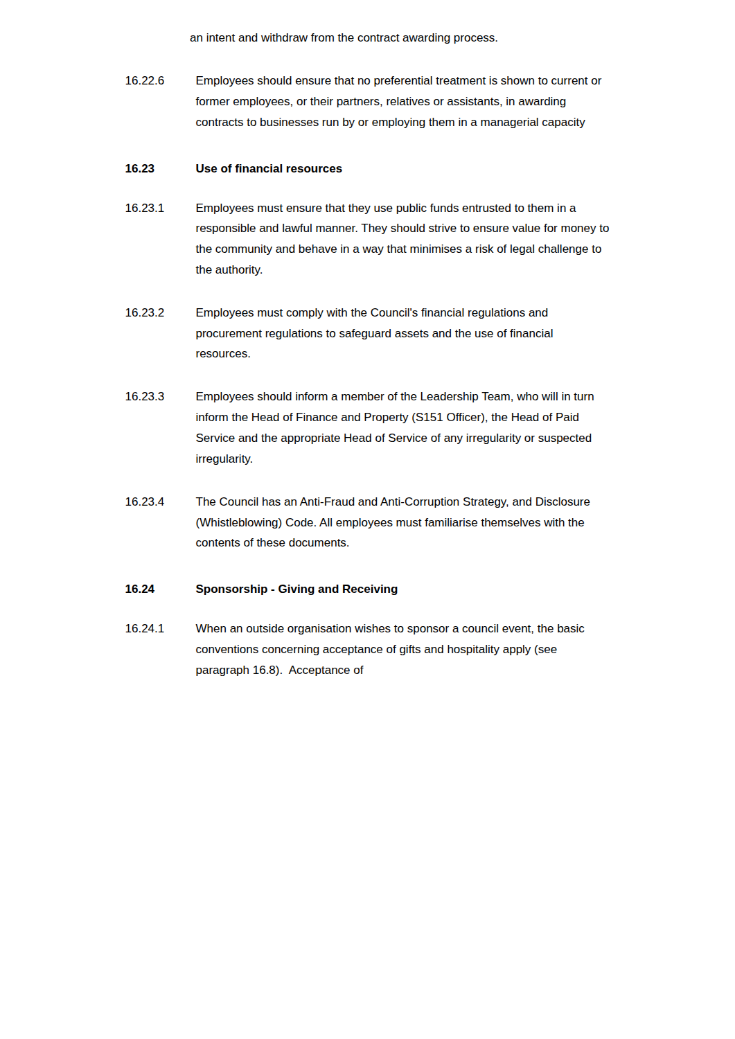an intent and withdraw from the contract awarding process.
16.22.6 Employees should ensure that no preferential treatment is shown to current or former employees, or their partners, relatives or assistants, in awarding contracts to businesses run by or employing them in a managerial capacity
16.23 Use of financial resources
16.23.1 Employees must ensure that they use public funds entrusted to them in a responsible and lawful manner. They should strive to ensure value for money to the community and behave in a way that minimises a risk of legal challenge to the authority.
16.23.2 Employees must comply with the Council's financial regulations and procurement regulations to safeguard assets and the use of financial resources.
16.23.3 Employees should inform a member of the Leadership Team, who will in turn inform the Head of Finance and Property (S151 Officer), the Head of Paid Service and the appropriate Head of Service of any irregularity or suspected irregularity.
16.23.4 The Council has an Anti-Fraud and Anti-Corruption Strategy, and Disclosure (Whistleblowing) Code. All employees must familiarise themselves with the contents of these documents.
16.24 Sponsorship - Giving and Receiving
16.24.1 When an outside organisation wishes to sponsor a council event, the basic conventions concerning acceptance of gifts and hospitality apply (see paragraph 16.8). Acceptance of